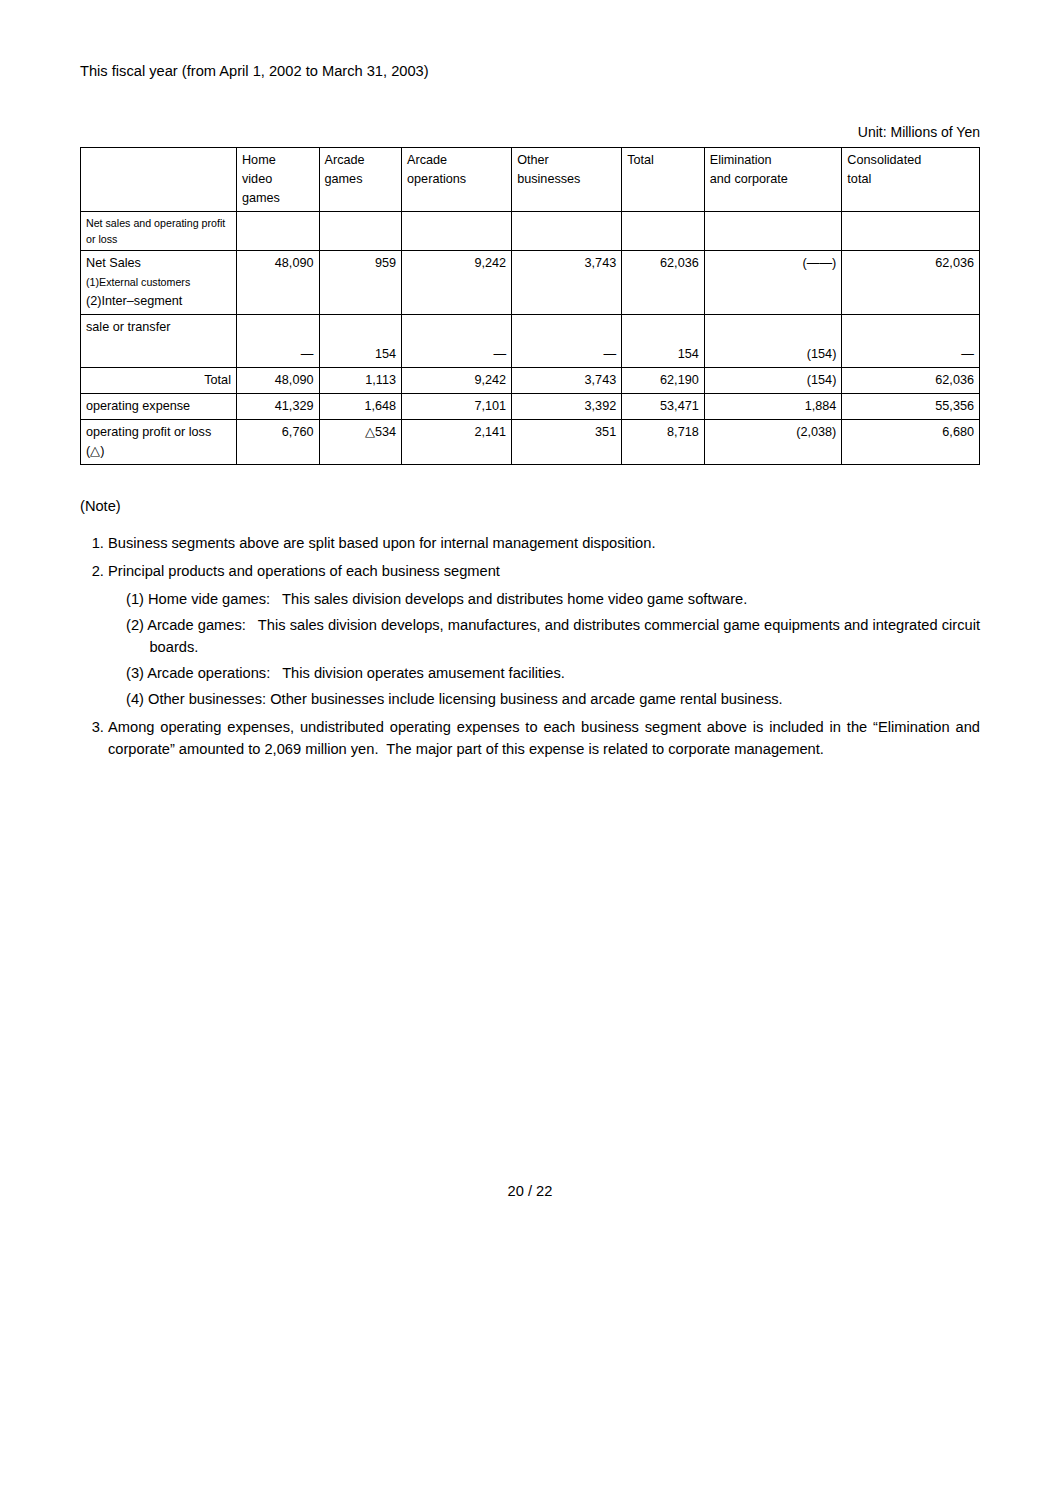This fiscal year (from April 1, 2002 to March 31, 2003)
Unit: Millions of Yen
| | Home video games | Arcade games | Arcade operations | Other businesses | Total | Elimination and corporate | Consolidated total |
| --- | --- | --- | --- | --- | --- | --- | --- |
| Net sales and operating profit or loss | | | | | | | |
| Net Sales (1)External customers (2)Inter–segment | 48,090 | 959 | 9,242 | 3,743 | 62,036 | (——) | 62,036 |
| sale or transfer | — | 154 | — | — | 154 | (154) | — |
| Total | 48,090 | 1,113 | 9,242 | 3,743 | 62,190 | (154) | 62,036 |
| operating expense | 41,329 | 1,648 | 7,101 | 3,392 | 53,471 | 1,884 | 55,356 |
| operating profit or loss (△) | 6,760 | △534 | 2,141 | 351 | 8,718 | (2,038) | 6,680 |
(Note)
Business segments above are split based upon for internal management disposition.
Principal products and operations of each business segment
(1) Home vide games: This sales division develops and distributes home video game software.
(2) Arcade games: This sales division develops, manufactures, and distributes commercial game equipments and integrated circuit boards.
(3) Arcade operations: This division operates amusement facilities.
(4) Other businesses: Other businesses include licensing business and arcade game rental business.
Among operating expenses, undistributed operating expenses to each business segment above is included in the “Elimination and corporate” amounted to 2,069 million yen. The major part of this expense is related to corporate management.
20 / 22